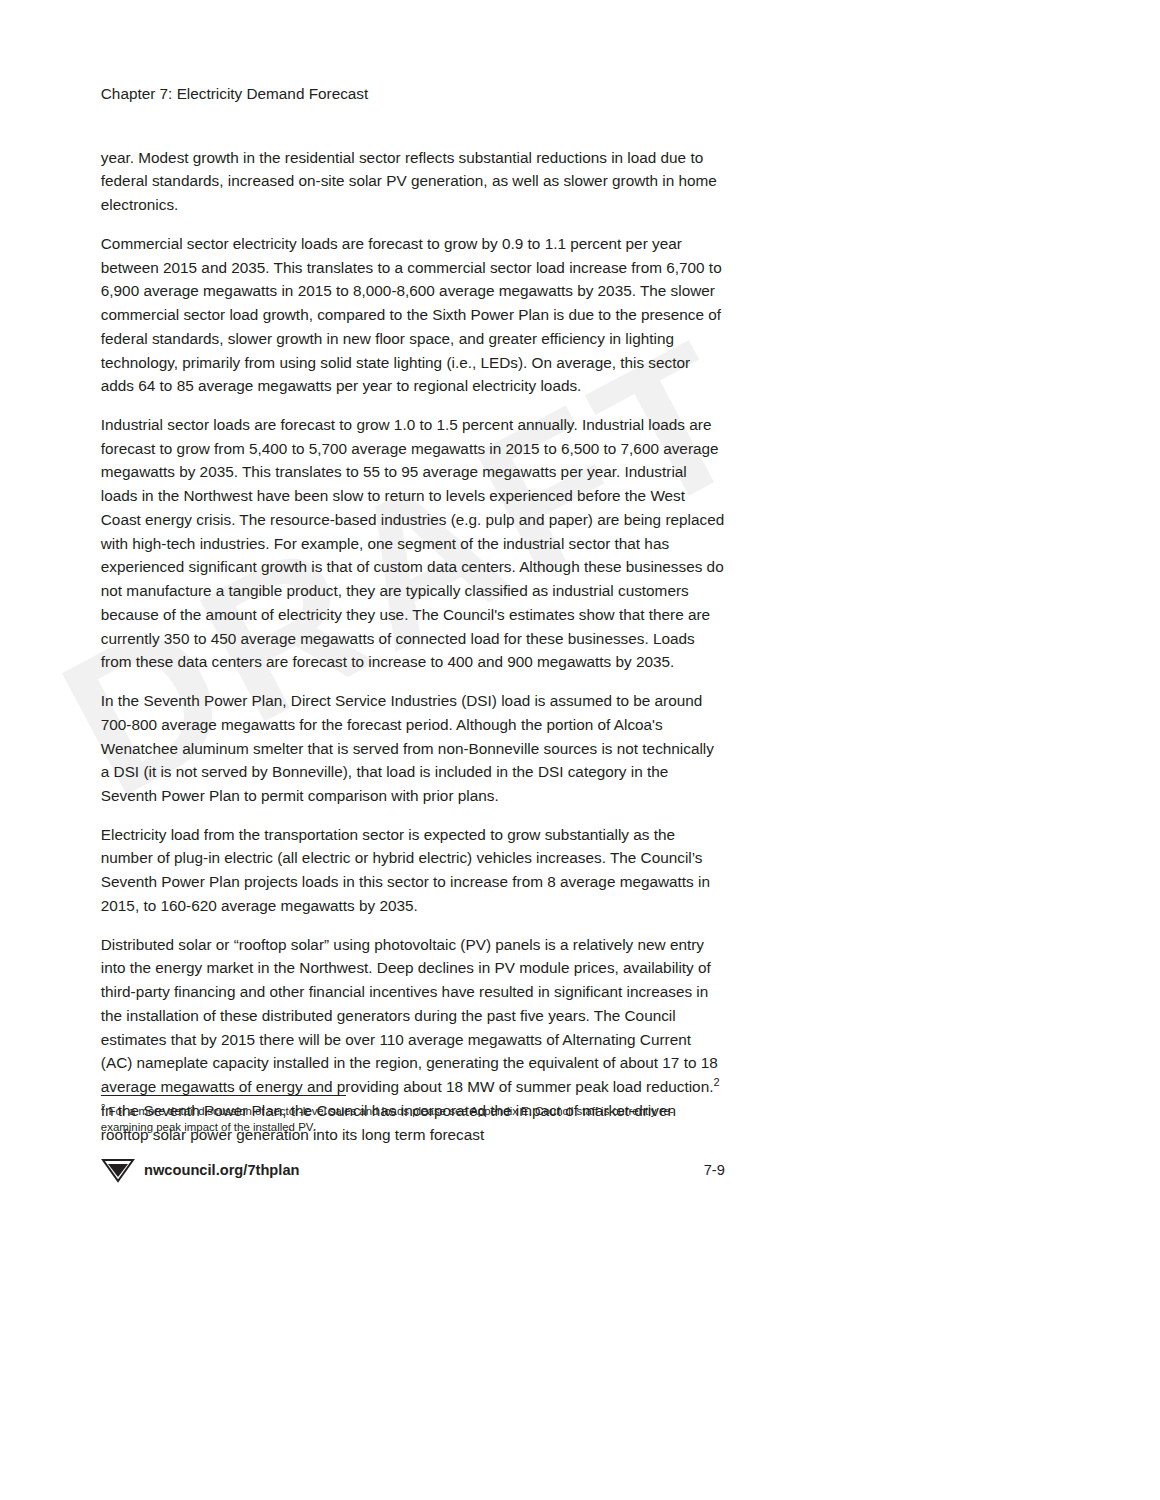DRAFT
Chapter 7: Electricity Demand Forecast
year. Modest growth in the residential sector reflects substantial reductions in load due to federal standards, increased on-site solar PV generation, as well as slower growth in home electronics.
Commercial sector electricity loads are forecast to grow by 0.9 to 1.1 percent per year between 2015 and 2035. This translates to a commercial sector load increase from 6,700 to 6,900 average megawatts in 2015 to 8,000-8,600 average megawatts by 2035. The slower commercial sector load growth, compared to the Sixth Power Plan is due to the presence of federal standards, slower growth in new floor space, and greater efficiency in lighting technology, primarily from using solid state lighting (i.e., LEDs). On average, this sector adds 64 to 85 average megawatts per year to regional electricity loads.
Industrial sector loads are forecast to grow 1.0 to 1.5 percent annually. Industrial loads are forecast to grow from 5,400 to 5,700 average megawatts in 2015 to 6,500 to 7,600 average megawatts by 2035. This translates to 55 to 95 average megawatts per year. Industrial loads in the Northwest have been slow to return to levels experienced before the West Coast energy crisis. The resource-based industries (e.g. pulp and paper) are being replaced with high-tech industries. For example, one segment of the industrial sector that has experienced significant growth is that of custom data centers. Although these businesses do not manufacture a tangible product, they are typically classified as industrial customers because of the amount of electricity they use. The Council's estimates show that there are currently 350 to 450 average megawatts of connected load for these businesses. Loads from these data centers are forecast to increase to 400 and 900 megawatts by 2035.
In the Seventh Power Plan, Direct Service Industries (DSI) load is assumed to be around 700-800 average megawatts for the forecast period. Although the portion of Alcoa's Wenatchee aluminum smelter that is served from non-Bonneville sources is not technically a DSI (it is not served by Bonneville), that load is included in the DSI category in the Seventh Power Plan to permit comparison with prior plans.
Electricity load from the transportation sector is expected to grow substantially as the number of plug-in electric (all electric or hybrid electric) vehicles increases. The Council’s Seventh Power Plan projects loads in this sector to increase from 8 average megawatts in 2015, to 160-620 average megawatts by 2035.
Distributed solar or “rooftop solar” using photovoltaic (PV) panels is a relatively new entry into the energy market in the Northwest. Deep declines in PV module prices, availability of third-party financing and other financial incentives have resulted in significant increases in the installation of these distributed generators during the past five years. The Council estimates that by 2015 there will be over 110 average megawatts of Alternating Current (AC) nameplate capacity installed in the region, generating the equivalent of about 17 to 18 average megawatts of energy and providing about 18 MW of summer peak load reduction.2 In the Seventh Power Plan, the Council has incorporated the impact of market-driven rooftop solar power generation into its long term forecast
2 For a more detail discussion of sector-level sales and loads please see Appendix E. Council staff is currently re-examining peak impact of the installed PV.
nwcouncil.org/7thplan
7-9